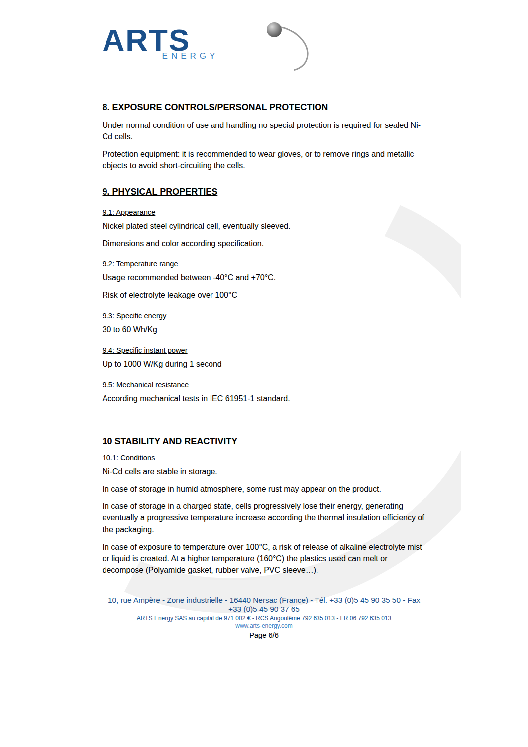ARTS ENERGY
8. EXPOSURE CONTROLS/PERSONAL PROTECTION
Under normal condition of use and handling no special protection is required for sealed Ni-Cd cells.
Protection equipment: it is recommended to wear gloves, or to remove rings and metallic objects to avoid short-circuiting the cells.
9. PHYSICAL PROPERTIES
9.1: Appearance
Nickel plated steel cylindrical cell, eventually sleeved.
Dimensions and color according specification.
9.2: Temperature range
Usage recommended between -40°C and +70°C.
Risk of electrolyte leakage over 100°C
9.3: Specific energy
30 to 60 Wh/Kg
9.4: Specific instant power
Up to 1000 W/Kg during 1 second
9.5: Mechanical resistance
According mechanical tests in IEC 61951-1 standard.
10 STABILITY AND REACTIVITY
10.1: Conditions
Ni-Cd cells are stable in storage.
In case of storage in humid atmosphere, some rust may appear on the product.
In case of storage in a charged state, cells progressively lose their energy, generating eventually a progressive temperature increase according the thermal insulation efficiency of the packaging.
In case of exposure to temperature over 100°C, a risk of release of alkaline electrolyte mist or liquid is created. At a higher temperature (160°C) the plastics used can melt or decompose (Polyamide gasket, rubber valve, PVC sleeve…).
10, rue Ampère - Zone industrielle - 16440 Nersac (France) - Tél. +33 (0)5 45 90 35 50 - Fax +33 (0)5 45 90 37 65
ARTS Energy SAS au capital de 971 002 € - RCS Angoulême 792 635 013 - FR 06 792 635 013
www.arts-energy.com
Page 6/6